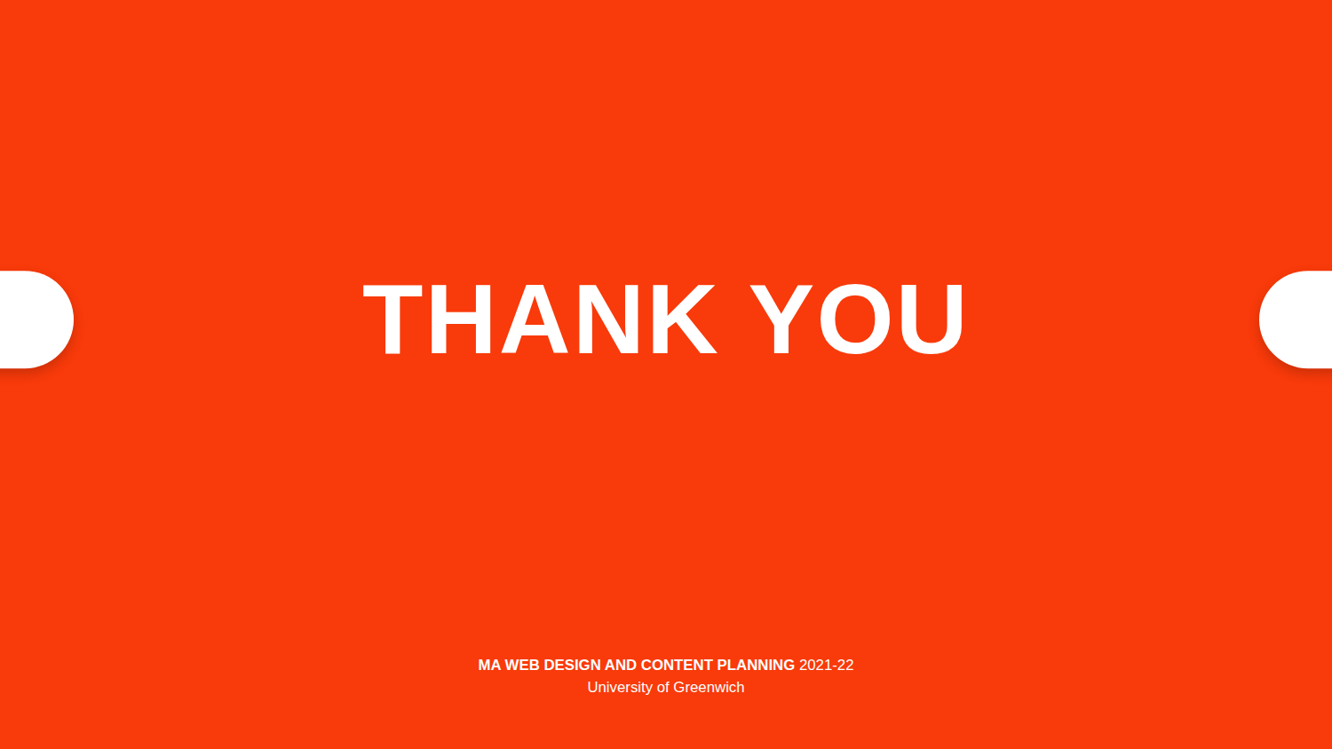THANK YOU
MA WEB DESIGN AND CONTENT PLANNING 2021-22 University of Greenwich